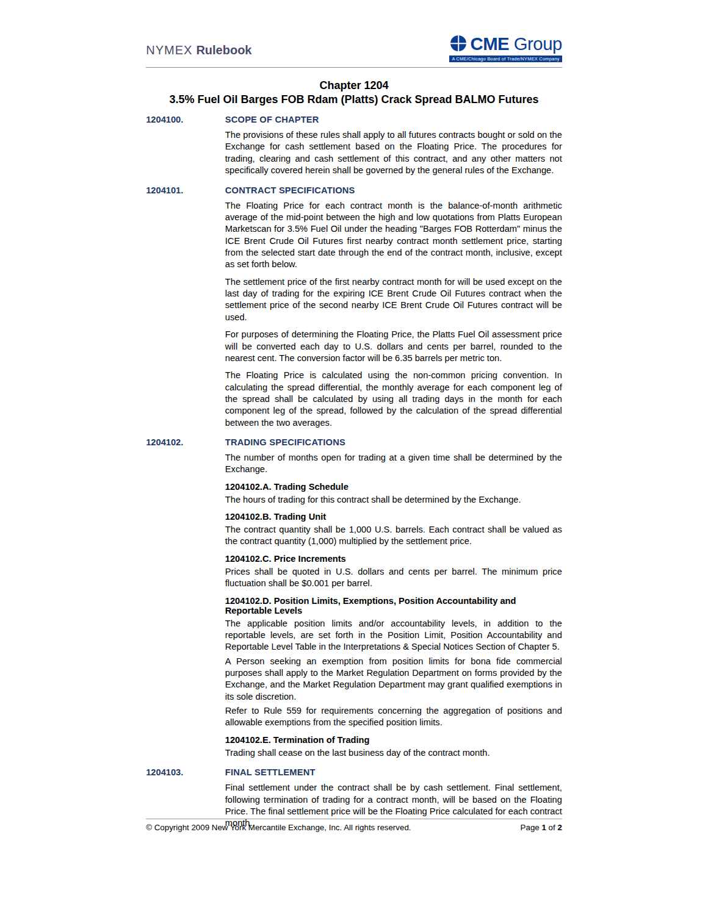NYMEX Rulebook
CME Group
A CME/Chicago Board of Trade/NYMEX Company
Chapter 1204 3.5% Fuel Oil Barges FOB Rdam (Platts) Crack Spread BALMO Futures
1204100.
SCOPE OF CHAPTER
The provisions of these rules shall apply to all futures contracts bought or sold on the Exchange for cash settlement based on the Floating Price. The procedures for trading, clearing and cash settlement of this contract, and any other matters not specifically covered herein shall be governed by the general rules of the Exchange.
1204101.
CONTRACT SPECIFICATIONS
The Floating Price for each contract month is the balance-of-month arithmetic average of the mid-point between the high and low quotations from Platts European Marketscan for 3.5% Fuel Oil under the heading "Barges FOB Rotterdam" minus the ICE Brent Crude Oil Futures first nearby contract month settlement price, starting from the selected start date through the end of the contract month, inclusive, except as set forth below.
The settlement price of the first nearby contract month for will be used except on the last day of trading for the expiring ICE Brent Crude Oil Futures contract when the settlement price of the second nearby ICE Brent Crude Oil Futures contract will be used.
For purposes of determining the Floating Price, the Platts Fuel Oil assessment price will be converted each day to U.S. dollars and cents per barrel, rounded to the nearest cent. The conversion factor will be 6.35 barrels per metric ton.
The Floating Price is calculated using the non-common pricing convention. In calculating the spread differential, the monthly average for each component leg of the spread shall be calculated by using all trading days in the month for each component leg of the spread, followed by the calculation of the spread differential between the two averages.
1204102.
TRADING SPECIFICATIONS
The number of months open for trading at a given time shall be determined by the Exchange.
1204102.A. Trading Schedule
The hours of trading for this contract shall be determined by the Exchange.
1204102.B. Trading Unit
The contract quantity shall be 1,000 U.S. barrels. Each contract shall be valued as the contract quantity (1,000) multiplied by the settlement price.
1204102.C. Price Increments
Prices shall be quoted in U.S. dollars and cents per barrel. The minimum price fluctuation shall be $0.001 per barrel.
1204102.D. Position Limits, Exemptions, Position Accountability and Reportable Levels
The applicable position limits and/or accountability levels, in addition to the reportable levels, are set forth in the Position Limit, Position Accountability and Reportable Level Table in the Interpretations & Special Notices Section of Chapter 5.
A Person seeking an exemption from position limits for bona fide commercial purposes shall apply to the Market Regulation Department on forms provided by the Exchange, and the Market Regulation Department may grant qualified exemptions in its sole discretion.
Refer to Rule 559 for requirements concerning the aggregation of positions and allowable exemptions from the specified position limits.
1204102.E. Termination of Trading
Trading shall cease on the last business day of the contract month.
1204103.
FINAL SETTLEMENT
Final settlement under the contract shall be by cash settlement. Final settlement, following termination of trading for a contract month, will be based on the Floating Price. The final settlement price will be the Floating Price calculated for each contract month.
© Copyright 2009 New York Mercantile Exchange, Inc. All rights reserved.
Page 1 of 2